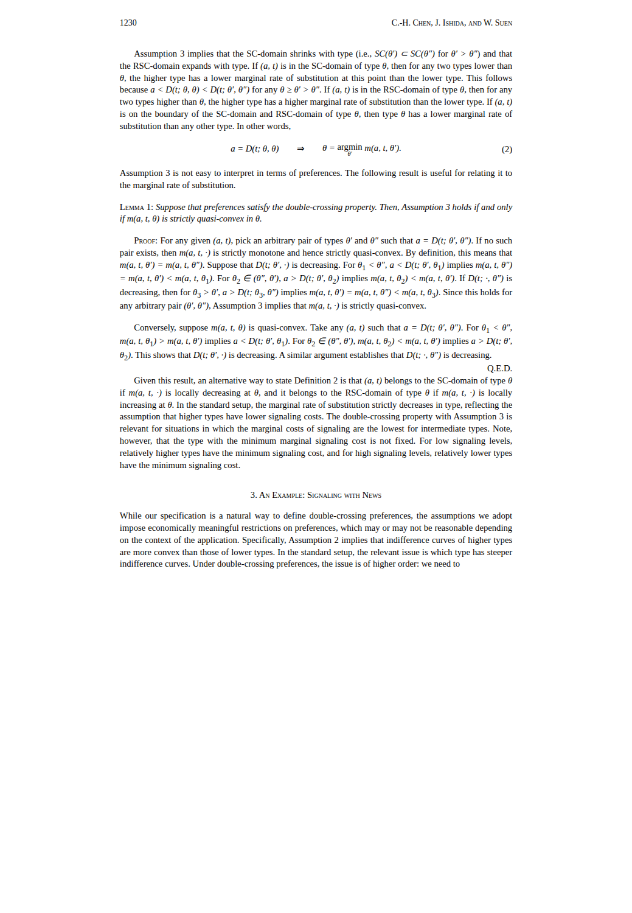1230 C.-H. Chen, J. Ishida, and W. Suen
Assumption 3 implies that the SC-domain shrinks with type (i.e., SC(θ′) ⊂ SC(θ″) for θ′ > θ″) and that the RSC-domain expands with type. If (a, t) is in the SC-domain of type θ, then for any two types lower than θ, the higher type has a lower marginal rate of substitution at this point than the lower type. This follows because a < D(t; θ, θ) < D(t; θ′, θ″) for any θ ≥ θ′ > θ″. If (a, t) is in the RSC-domain of type θ, then for any two types higher than θ, the higher type has a higher marginal rate of substitution than the lower type. If (a, t) is on the boundary of the SC-domain and RSC-domain of type θ, then type θ has a lower marginal rate of substitution than any other type. In other words,
a = D(t; θ, θ)  ⇒  θ = argminθ′ m(a, t, θ′). (2)
Assumption 3 is not easy to interpret in terms of preferences. The following result is useful for relating it to the marginal rate of substitution.
Lemma 1: Suppose that preferences satisfy the double-crossing property. Then, Assumption 3 holds if and only if m(a, t, θ) is strictly quasi-convex in θ.
Proof: For any given (a, t), pick an arbitrary pair of types θ′ and θ″ such that a = D(t; θ′, θ″). If no such pair exists, then m(a, t, ·) is strictly monotone and hence strictly quasi-convex. By definition, this means that m(a, t, θ′) = m(a, t, θ″). Suppose that D(t; θ′, ·) is decreasing. For θ1 < θ″, a < D(t; θ′, θ1) implies m(a, t, θ″) = m(a, t, θ′) < m(a, t, θ1). For θ2 ∈ (θ″, θ′), a > D(t; θ′, θ2) implies m(a, t, θ2) < m(a, t, θ′). If D(t; ·, θ″) is decreasing, then for θ3 > θ′, a > D(t; θ3, θ″) implies m(a, t, θ′) = m(a, t, θ″) < m(a, t, θ3). Since this holds for any arbitrary pair (θ′, θ″), Assumption 3 implies that m(a, t, ·) is strictly quasi-convex.
Conversely, suppose m(a, t, θ) is quasi-convex. Take any (a, t) such that a = D(t; θ′, θ″). For θ1 < θ″, m(a, t, θ1) > m(a, t, θ′) implies a < D(t; θ′, θ1). For θ2 ∈ (θ″, θ′), m(a, t, θ2) < m(a, t, θ′) implies a > D(t; θ′, θ2). This shows that D(t; θ′, ·) is decreasing. A similar argument establishes that D(t; ·, θ″) is decreasing. Q.E.D.
Given this result, an alternative way to state Definition 2 is that (a, t) belongs to the SC-domain of type θ if m(a, t, ·) is locally decreasing at θ, and it belongs to the RSC-domain of type θ if m(a, t, ·) is locally increasing at θ. In the standard setup, the marginal rate of substitution strictly decreases in type, reflecting the assumption that higher types have lower signaling costs. The double-crossing property with Assumption 3 is relevant for situations in which the marginal costs of signaling are the lowest for intermediate types. Note, however, that the type with the minimum marginal signaling cost is not fixed. For low signaling levels, relatively higher types have the minimum signaling cost, and for high signaling levels, relatively lower types have the minimum signaling cost.
3. An Example: Signaling with News
While our specification is a natural way to define double-crossing preferences, the assumptions we adopt impose economically meaningful restrictions on preferences, which may or may not be reasonable depending on the context of the application. Specifically, Assumption 2 implies that indifference curves of higher types are more convex than those of lower types. In the standard setup, the relevant issue is which type has steeper indifference curves. Under double-crossing preferences, the issue is of higher order: we need to